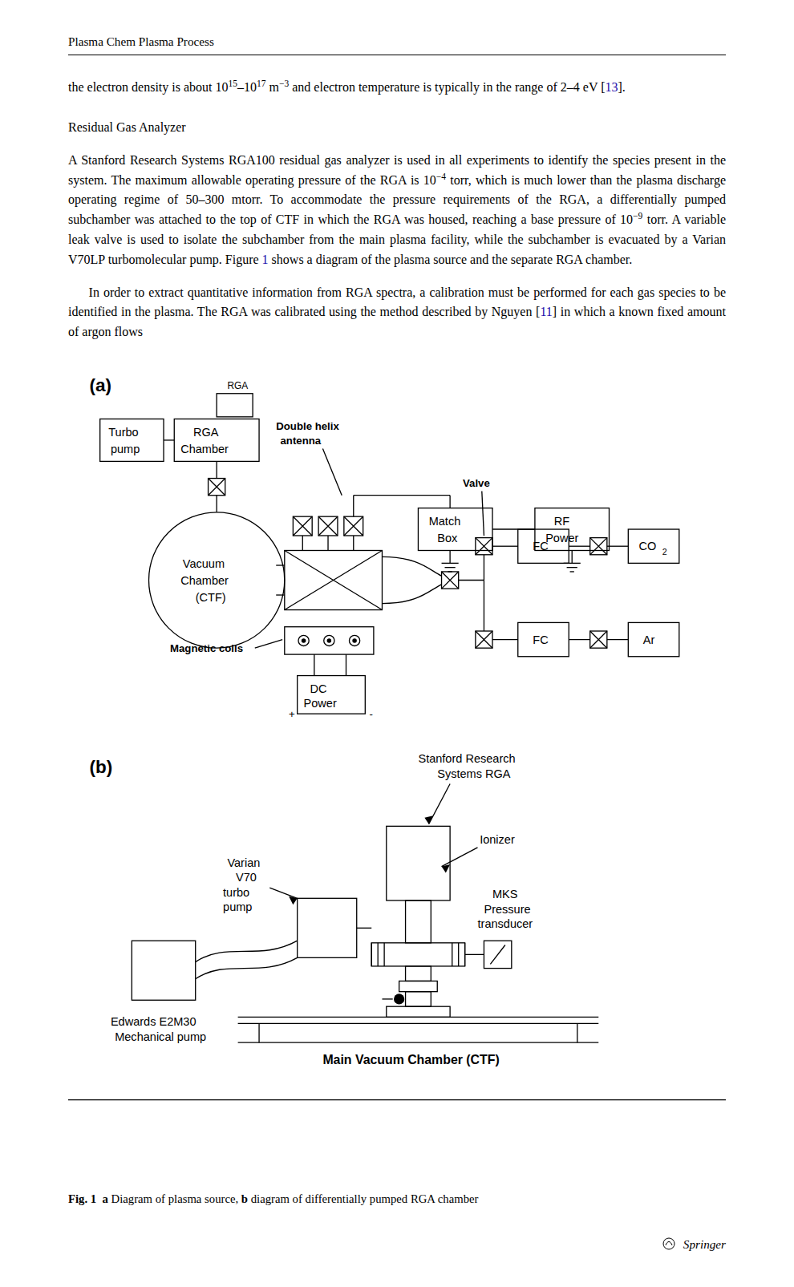Plasma Chem Plasma Process
the electron density is about 1015–1017 m−3 and electron temperature is typically in the range of 2–4 eV [13].
Residual Gas Analyzer
A Stanford Research Systems RGA100 residual gas analyzer is used in all experiments to identify the species present in the system. The maximum allowable operating pressure of the RGA is 10−4 torr, which is much lower than the plasma discharge operating regime of 50–300 mtorr. To accommodate the pressure requirements of the RGA, a differentially pumped subchamber was attached to the top of CTF in which the RGA was housed, reaching a base pressure of 10−9 torr. A variable leak valve is used to isolate the subchamber from the main plasma facility, while the subchamber is evacuated by a Varian V70LP turbomolecular pump. Figure 1 shows a diagram of the plasma source and the separate RGA chamber.
In order to extract quantitative information from RGA spectra, a calibration must be performed for each gas species to be identified in the plasma. The RGA was calibrated using the method described by Nguyen [11] in which a known fixed amount of argon flows
(a) RGA Turbo pump RGA Chamber Vacuum Chamber (CTF) Double helix antenna FC CO 2 FC Ar Valve Match Box RF Power Magnetic coils DC Power + - (b) Stanford Research Systems RGA Ionizer MKS Pressure transducer Varian V70 turbo pump Edwards E2M30 Mechanical pump Main Vacuum Chamber (CTF)
Fig. 1 a Diagram of plasma source, b diagram of differentially pumped RGA chamber
Springer